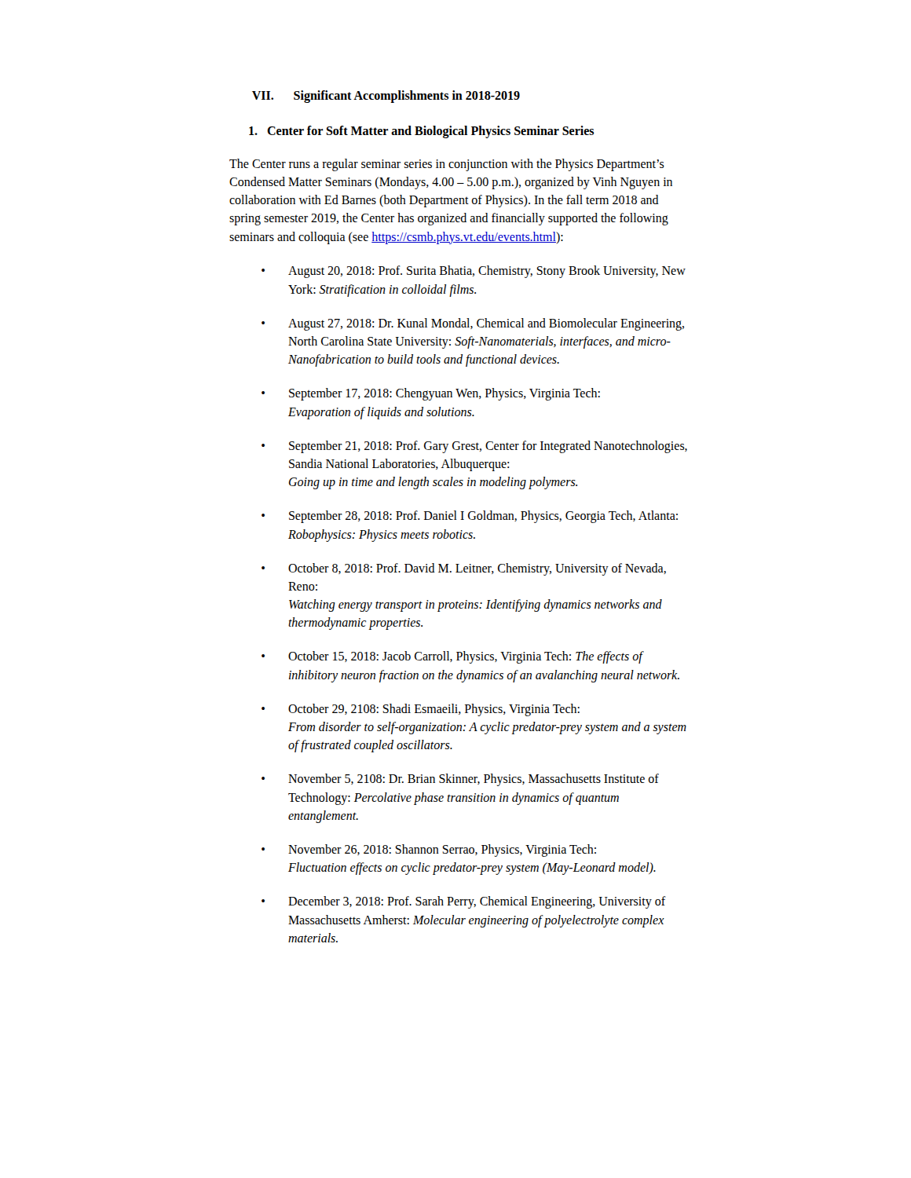VII. Significant Accomplishments in 2018-2019
1. Center for Soft Matter and Biological Physics Seminar Series
The Center runs a regular seminar series in conjunction with the Physics Department’s Condensed Matter Seminars (Mondays, 4.00 – 5.00 p.m.), organized by Vinh Nguyen in collaboration with Ed Barnes (both Department of Physics). In the fall term 2018 and spring semester 2019, the Center has organized and financially supported the following seminars and colloquia (see https://csmb.phys.vt.edu/events.html):
August 20, 2018: Prof. Surita Bhatia, Chemistry, Stony Brook University, New York: Stratification in colloidal films.
August 27, 2018: Dr. Kunal Mondal, Chemical and Biomolecular Engineering, North Carolina State University: Soft-Nanomaterials, interfaces, and micro-Nanofabrication to build tools and functional devices.
September 17, 2018: Chengyuan Wen, Physics, Virginia Tech:
Evaporation of liquids and solutions.
September 21, 2018: Prof. Gary Grest, Center for Integrated Nanotechnologies, Sandia National Laboratories, Albuquerque:
Going up in time and length scales in modeling polymers.
September 28, 2018: Prof. Daniel I Goldman, Physics, Georgia Tech, Atlanta:
Robophysics: Physics meets robotics.
October 8, 2018: Prof. David M. Leitner, Chemistry, University of Nevada, Reno:
Watching energy transport in proteins: Identifying dynamics networks and thermodynamic properties.
October 15, 2018: Jacob Carroll, Physics, Virginia Tech: The effects of inhibitory neuron fraction on the dynamics of an avalanching neural network.
October 29, 2108: Shadi Esmaeili, Physics, Virginia Tech:
From disorder to self-organization: A cyclic predator-prey system and a system of frustrated coupled oscillators.
November 5, 2108: Dr. Brian Skinner, Physics, Massachusetts Institute of Technology: Percolative phase transition in dynamics of quantum entanglement.
November 26, 2018: Shannon Serrao, Physics, Virginia Tech:
Fluctuation effects on cyclic predator-prey system (May-Leonard model).
December 3, 2018: Prof. Sarah Perry, Chemical Engineering, University of Massachusetts Amherst: Molecular engineering of polyelectrolyte complex materials.